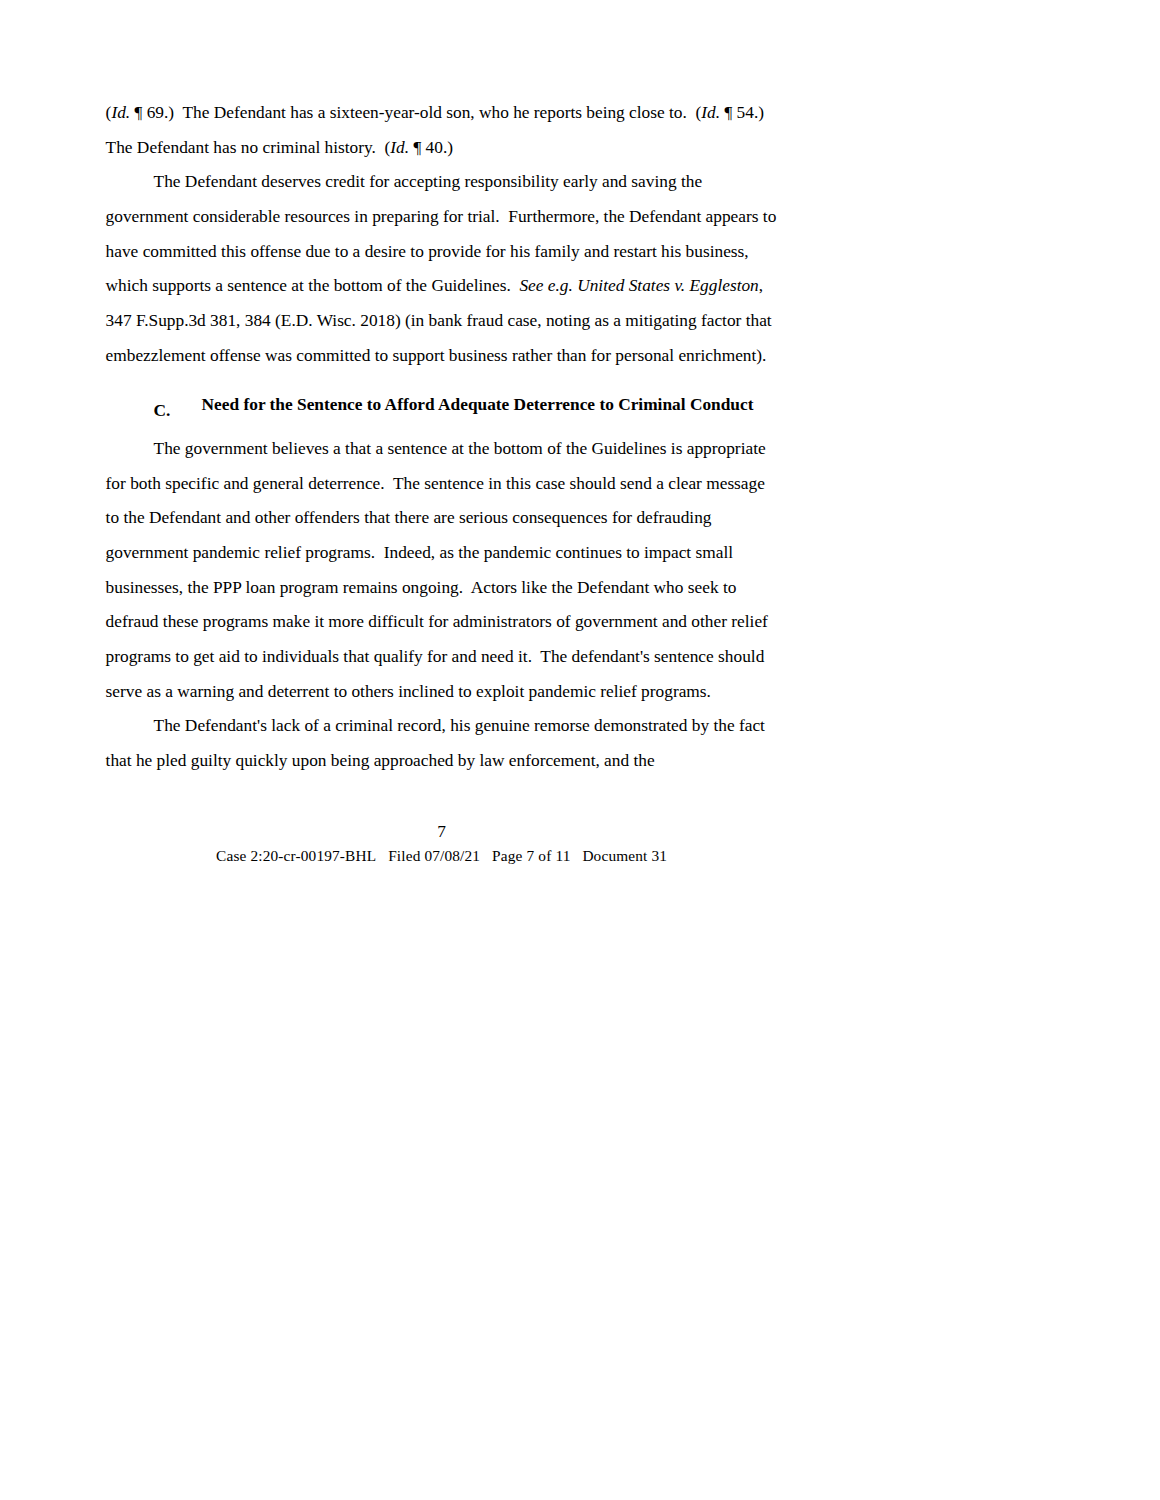(Id. ¶ 69.) The Defendant has a sixteen-year-old son, who he reports being close to. (Id. ¶ 54.) The Defendant has no criminal history. (Id. ¶ 40.)
The Defendant deserves credit for accepting responsibility early and saving the government considerable resources in preparing for trial. Furthermore, the Defendant appears to have committed this offense due to a desire to provide for his family and restart his business, which supports a sentence at the bottom of the Guidelines. See e.g. United States v. Eggleston, 347 F.Supp.3d 381, 384 (E.D. Wisc. 2018) (in bank fraud case, noting as a mitigating factor that embezzlement offense was committed to support business rather than for personal enrichment).
C.
Need for the Sentence to Afford Adequate Deterrence to Criminal Conduct
The government believes a that a sentence at the bottom of the Guidelines is appropriate for both specific and general deterrence. The sentence in this case should send a clear message to the Defendant and other offenders that there are serious consequences for defrauding government pandemic relief programs. Indeed, as the pandemic continues to impact small businesses, the PPP loan program remains ongoing. Actors like the Defendant who seek to defraud these programs make it more difficult for administrators of government and other relief programs to get aid to individuals that qualify for and need it. The defendant's sentence should serve as a warning and deterrent to others inclined to exploit pandemic relief programs.
The Defendant's lack of a criminal record, his genuine remorse demonstrated by the fact that he pled guilty quickly upon being approached by law enforcement, and the
7
Case 2:20-cr-00197-BHL Filed 07/08/21 Page 7 of 11 Document 31